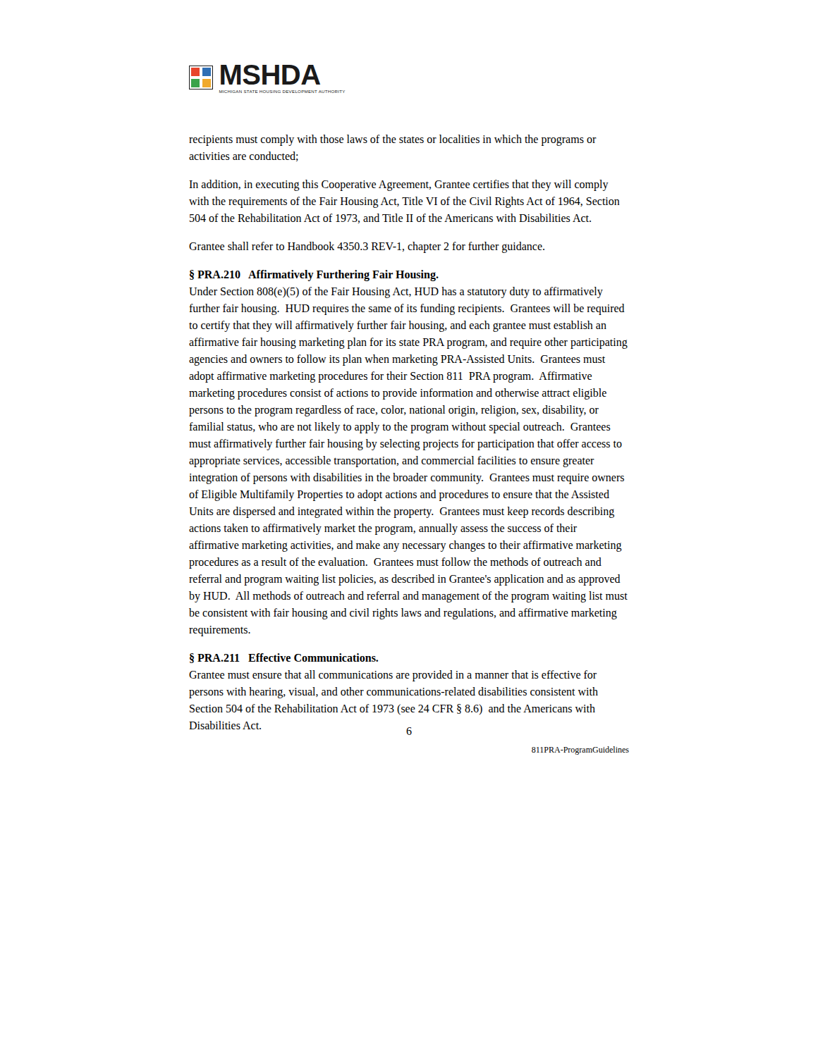MSHDA MICHIGAN STATE HOUSING DEVELOPMENT AUTHORITY
recipients must comply with those laws of the states or localities in which the programs or activities are conducted;
In addition, in executing this Cooperative Agreement, Grantee certifies that they will comply with the requirements of the Fair Housing Act, Title VI of the Civil Rights Act of 1964, Section 504 of the Rehabilitation Act of 1973, and Title II of the Americans with Disabilities Act.
Grantee shall refer to Handbook 4350.3 REV-1, chapter 2 for further guidance.
§ PRA.210 Affirmatively Furthering Fair Housing.
Under Section 808(e)(5) of the Fair Housing Act, HUD has a statutory duty to affirmatively further fair housing. HUD requires the same of its funding recipients. Grantees will be required to certify that they will affirmatively further fair housing, and each grantee must establish an affirmative fair housing marketing plan for its state PRA program, and require other participating agencies and owners to follow its plan when marketing PRA-Assisted Units. Grantees must adopt affirmative marketing procedures for their Section 811 PRA program. Affirmative marketing procedures consist of actions to provide information and otherwise attract eligible persons to the program regardless of race, color, national origin, religion, sex, disability, or familial status, who are not likely to apply to the program without special outreach. Grantees must affirmatively further fair housing by selecting projects for participation that offer access to appropriate services, accessible transportation, and commercial facilities to ensure greater integration of persons with disabilities in the broader community. Grantees must require owners of Eligible Multifamily Properties to adopt actions and procedures to ensure that the Assisted Units are dispersed and integrated within the property. Grantees must keep records describing actions taken to affirmatively market the program, annually assess the success of their affirmative marketing activities, and make any necessary changes to their affirmative marketing procedures as a result of the evaluation. Grantees must follow the methods of outreach and referral and program waiting list policies, as described in Grantee's application and as approved by HUD. All methods of outreach and referral and management of the program waiting list must be consistent with fair housing and civil rights laws and regulations, and affirmative marketing requirements.
§ PRA.211 Effective Communications.
Grantee must ensure that all communications are provided in a manner that is effective for persons with hearing, visual, and other communications-related disabilities consistent with Section 504 of the Rehabilitation Act of 1973 (see 24 CFR § 8.6) and the Americans with Disabilities Act.
6
811PRA-ProgramGuidelines